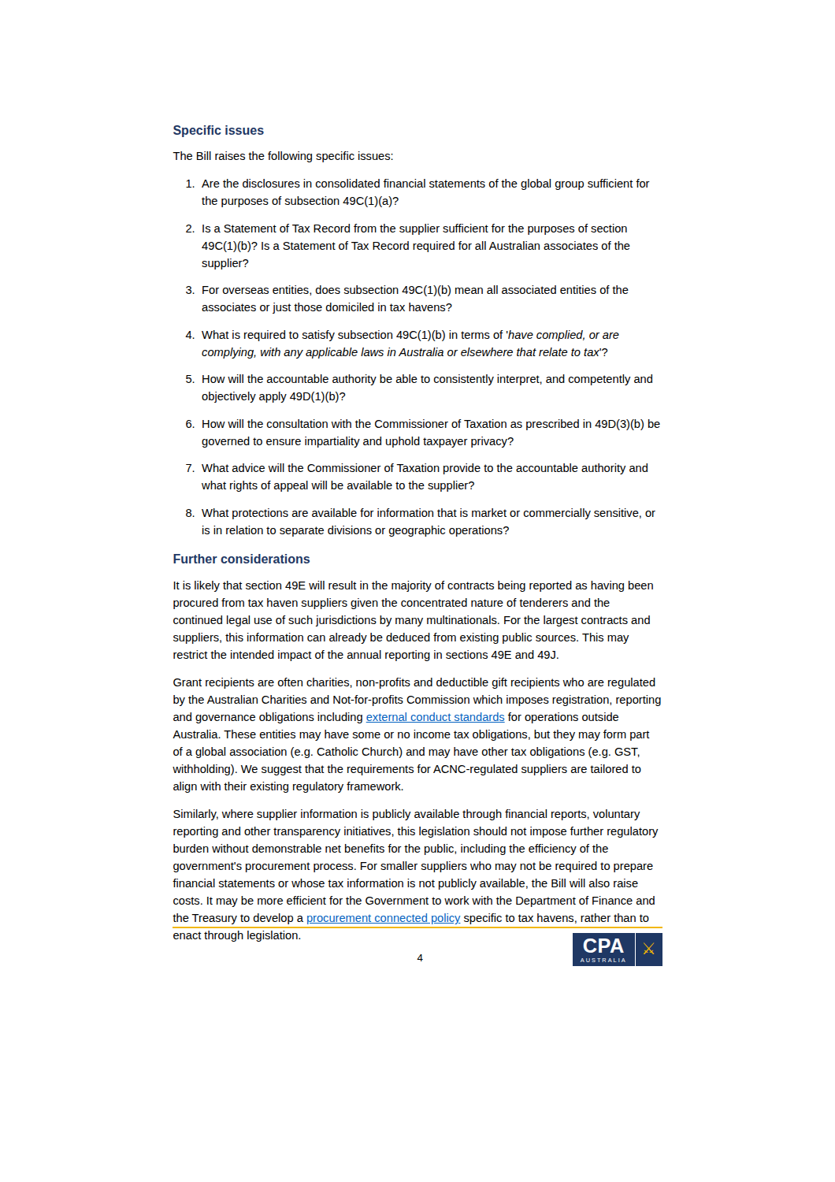Specific issues
The Bill raises the following specific issues:
Are the disclosures in consolidated financial statements of the global group sufficient for the purposes of subsection 49C(1)(a)?
Is a Statement of Tax Record from the supplier sufficient for the purposes of section 49C(1)(b)? Is a Statement of Tax Record required for all Australian associates of the supplier?
For overseas entities, does subsection 49C(1)(b) mean all associated entities of the associates or just those domiciled in tax havens?
What is required to satisfy subsection 49C(1)(b) in terms of 'have complied, or are complying, with any applicable laws in Australia or elsewhere that relate to tax'?
How will the accountable authority be able to consistently interpret, and competently and objectively apply 49D(1)(b)?
How will the consultation with the Commissioner of Taxation as prescribed in 49D(3)(b) be governed to ensure impartiality and uphold taxpayer privacy?
What advice will the Commissioner of Taxation provide to the accountable authority and what rights of appeal will be available to the supplier?
What protections are available for information that is market or commercially sensitive, or is in relation to separate divisions or geographic operations?
Further considerations
It is likely that section 49E will result in the majority of contracts being reported as having been procured from tax haven suppliers given the concentrated nature of tenderers and the continued legal use of such jurisdictions by many multinationals. For the largest contracts and suppliers, this information can already be deduced from existing public sources. This may restrict the intended impact of the annual reporting in sections 49E and 49J.
Grant recipients are often charities, non-profits and deductible gift recipients who are regulated by the Australian Charities and Not-for-profits Commission which imposes registration, reporting and governance obligations including external conduct standards for operations outside Australia. These entities may have some or no income tax obligations, but they may form part of a global association (e.g. Catholic Church) and may have other tax obligations (e.g. GST, withholding). We suggest that the requirements for ACNC-regulated suppliers are tailored to align with their existing regulatory framework.
Similarly, where supplier information is publicly available through financial reports, voluntary reporting and other transparency initiatives, this legislation should not impose further regulatory burden without demonstrable net benefits for the public, including the efficiency of the government's procurement process. For smaller suppliers who may not be required to prepare financial statements or whose tax information is not publicly available, the Bill will also raise costs. It may be more efficient for the Government to work with the Department of Finance and the Treasury to develop a procurement connected policy specific to tax havens, rather than to enact through legislation.
4
CPA AUSTRALIA
⚔